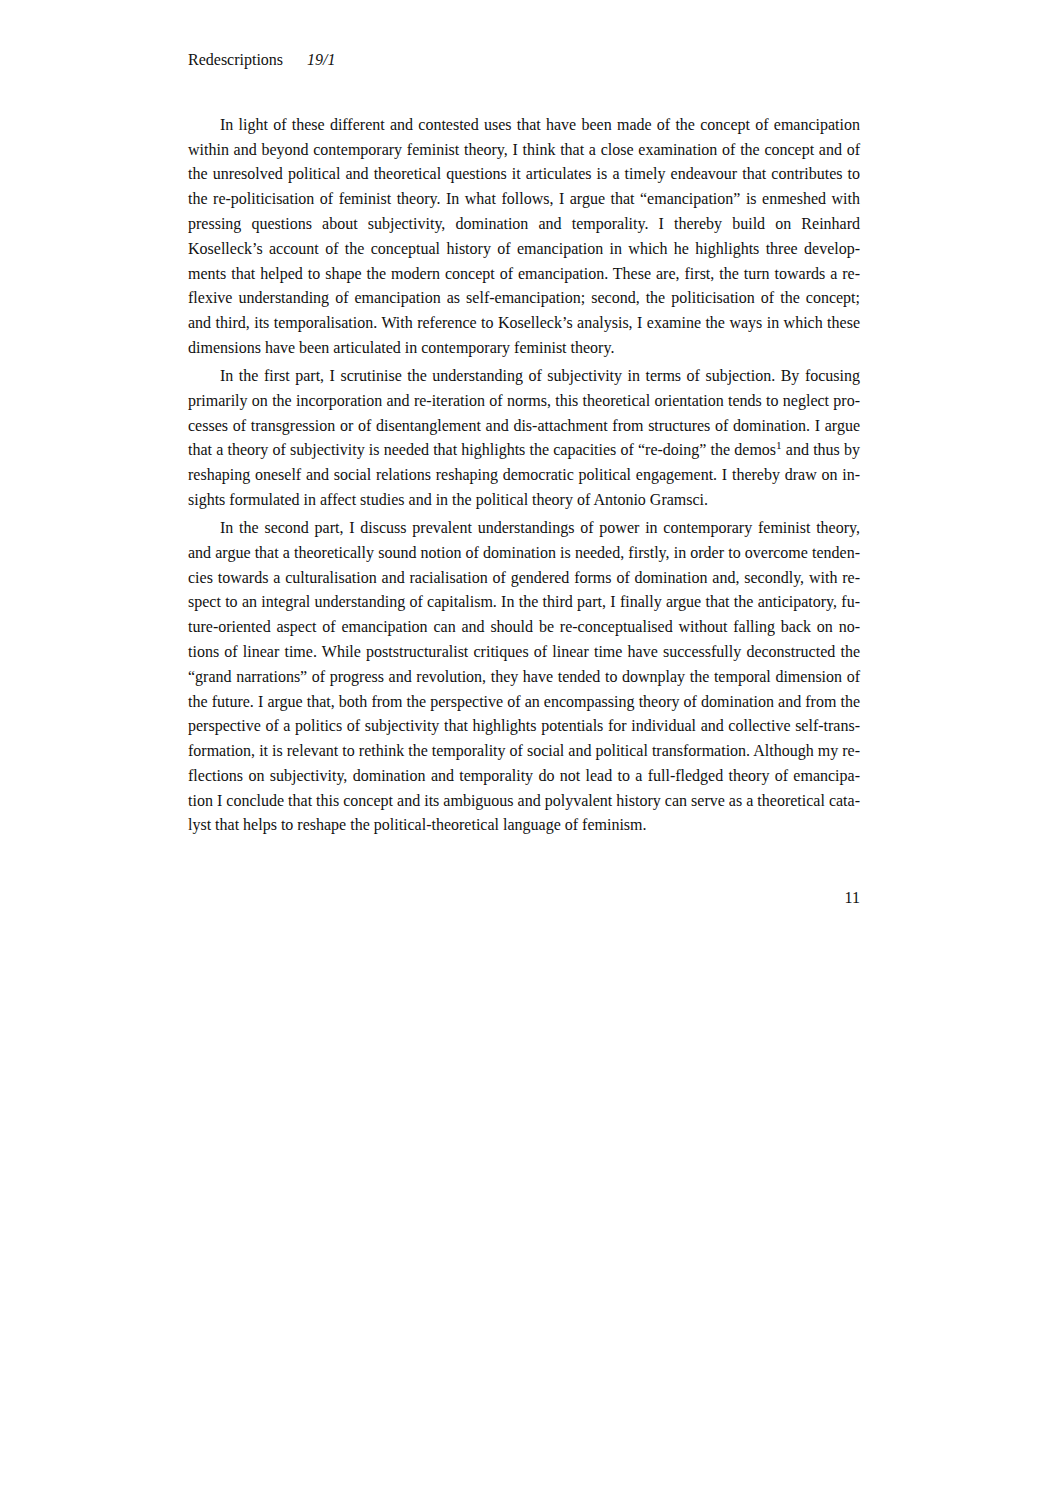Redescriptions 19/1
In light of these different and contested uses that have been made of the concept of emancipation within and beyond contemporary feminist theory, I think that a close examination of the concept and of the unresolved political and theoretical questions it articulates is a timely endeavour that contributes to the re-politicisation of feminist theory. In what follows, I argue that “emancipation” is enmeshed with pressing questions about subjectivity, domination and temporality. I thereby build on Reinhard Koselleck’s account of the conceptual history of emancipation in which he highlights three developments that helped to shape the modern concept of emancipation. These are, first, the turn towards a reflexive understanding of emancipation as self-emancipation; second, the politicisation of the concept; and third, its temporalisation. With reference to Koselleck’s analysis, I examine the ways in which these dimensions have been articulated in contemporary feminist theory.
In the first part, I scrutinise the understanding of subjectivity in terms of subjection. By focusing primarily on the incorporation and re-iteration of norms, this theoretical orientation tends to neglect processes of transgression or of disentanglement and dis-attachment from structures of domination. I argue that a theory of subjectivity is needed that highlights the capacities of “re-doing” the demos1 and thus by reshaping oneself and social relations reshaping democratic political engagement. I thereby draw on insights formulated in affect studies and in the political theory of Antonio Gramsci.
In the second part, I discuss prevalent understandings of power in contemporary feminist theory, and argue that a theoretically sound notion of domination is needed, firstly, in order to overcome tendencies towards a culturalisation and racialisation of gendered forms of domination and, secondly, with respect to an integral understanding of capitalism. In the third part, I finally argue that the anticipatory, future-oriented aspect of emancipation can and should be re-conceptualised without falling back on notions of linear time. While poststructuralist critiques of linear time have successfully deconstructed the “grand narrations” of progress and revolution, they have tended to downplay the temporal dimension of the future. I argue that, both from the perspective of an encompassing theory of domination and from the perspective of a politics of subjectivity that highlights potentials for individual and collective self-transformation, it is relevant to rethink the temporality of social and political transformation. Although my reflections on subjectivity, domination and temporality do not lead to a full-fledged theory of emancipation I conclude that this concept and its ambiguous and polyvalent history can serve as a theoretical catalyst that helps to reshape the political-theoretical language of feminism.
11